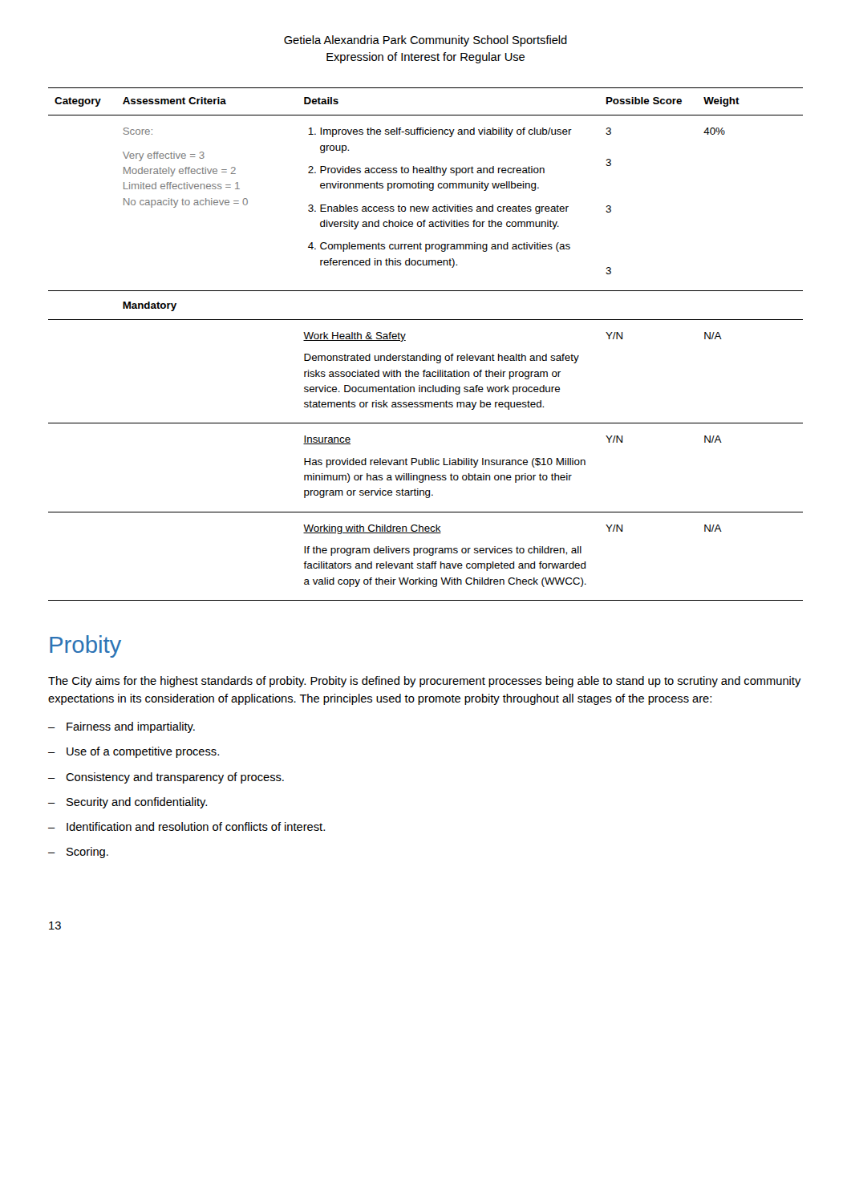Getiela Alexandria Park Community School Sportsfield
Expression of Interest for Regular Use
| Category | Assessment Criteria | Details | Possible Score | Weight |
| --- | --- | --- | --- | --- |
| | Score: Very effective = 3 Moderately effective = 2 Limited effectiveness = 1 No capacity to achieve = 0 | Improves the self-sufficiency and viability of club/user group. Provides access to healthy sport and recreation environments promoting community wellbeing. Enables access to new activities and creates greater diversity and choice of activities for the community. Complements current programming and activities (as referenced in this document). | 3 3 3 3 | 40% |
| | Mandatory | | | |
| | | Work Health & Safety Demonstrated understanding of relevant health and safety risks associated with the facilitation of their program or service. Documentation including safe work procedure statements or risk assessments may be requested. | Y/N | N/A |
| | | Insurance Has provided relevant Public Liability Insurance ($10 Million minimum) or has a willingness to obtain one prior to their program or service starting. | Y/N | N/A |
| | | Working with Children Check If the program delivers programs or services to children, all facilitators and relevant staff have completed and forwarded a valid copy of their Working With Children Check (WWCC). | Y/N | N/A |
Probity
The City aims for the highest standards of probity. Probity is defined by procurement processes being able to stand up to scrutiny and community expectations in its consideration of applications. The principles used to promote probity throughout all stages of the process are:
Fairness and impartiality.
Use of a competitive process.
Consistency and transparency of process.
Security and confidentiality.
Identification and resolution of conflicts of interest.
Scoring.
13